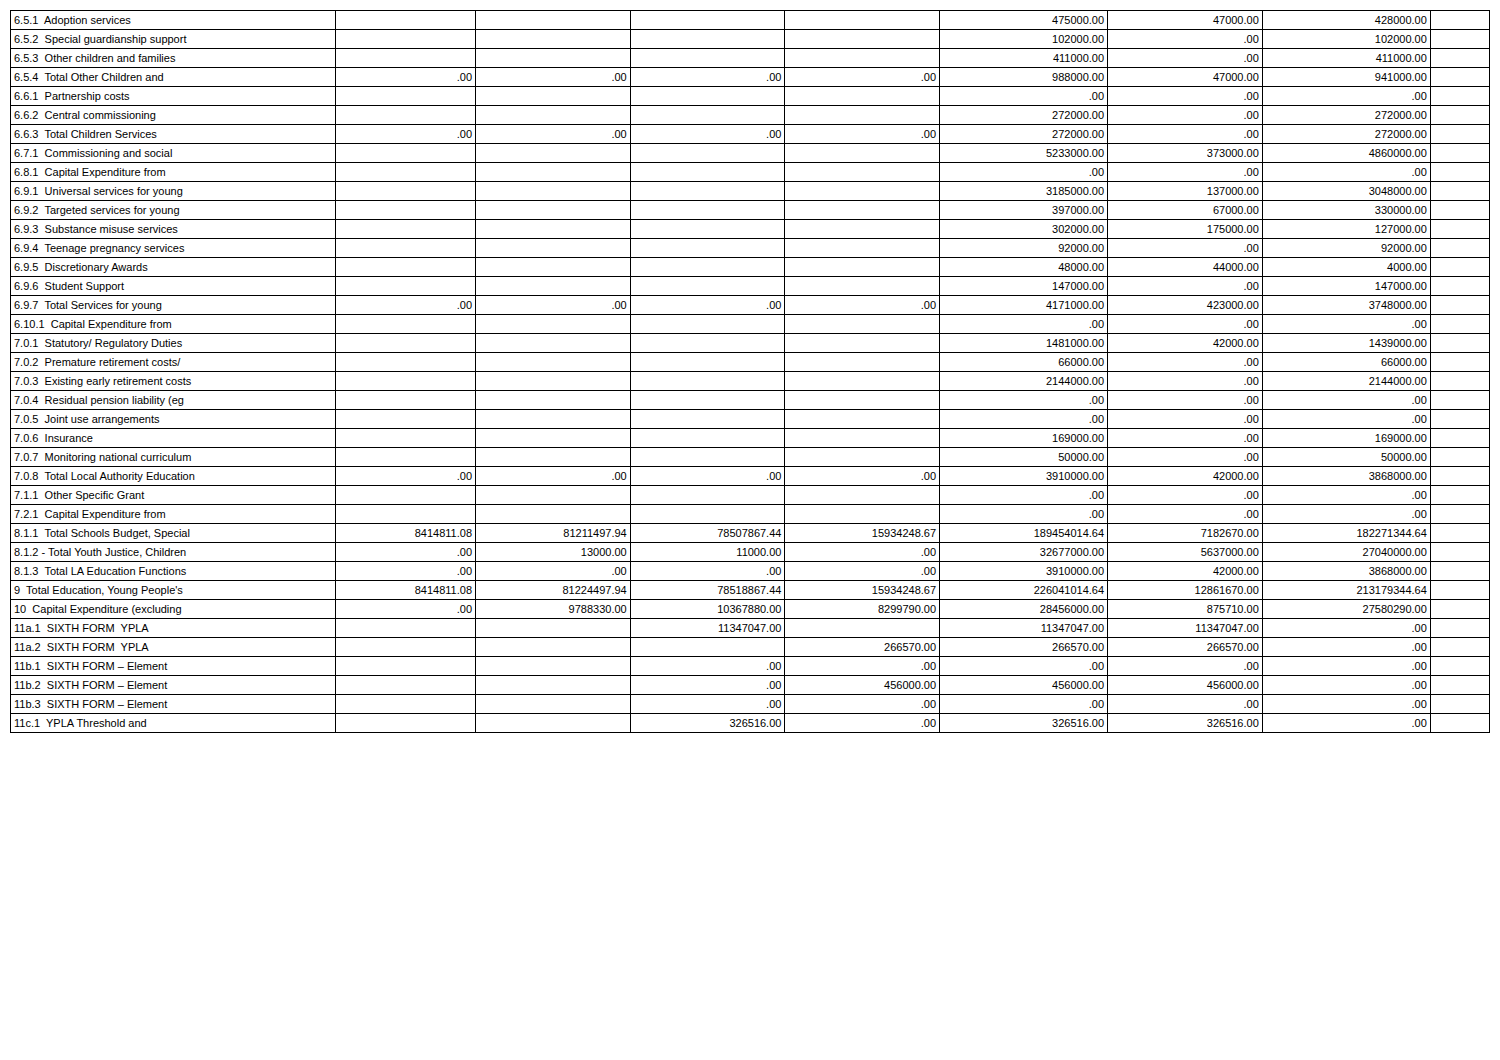| 6.5.1 Adoption services | | | | | 475000.00 | 47000.00 | 428000.00 | |
| 6.5.2 Special guardianship support | | | | | 102000.00 | .00 | 102000.00 | |
| 6.5.3 Other children and families | | | | | 411000.00 | .00 | 411000.00 | |
| 6.5.4 Total Other Children and | .00 | .00 | .00 | .00 | 988000.00 | 47000.00 | 941000.00 | |
| 6.6.1 Partnership costs | | | | | .00 | .00 | .00 | |
| 6.6.2 Central commissioning | | | | | 272000.00 | .00 | 272000.00 | |
| 6.6.3 Total Children Services | .00 | .00 | .00 | .00 | 272000.00 | .00 | 272000.00 | |
| 6.7.1 Commissioning and social | | | | | 5233000.00 | 373000.00 | 4860000.00 | |
| 6.8.1 Capital Expenditure from | | | | | .00 | .00 | .00 | |
| 6.9.1 Universal services for young | | | | | 3185000.00 | 137000.00 | 3048000.00 | |
| 6.9.2 Targeted services for young | | | | | 397000.00 | 67000.00 | 330000.00 | |
| 6.9.3 Substance misuse services | | | | | 302000.00 | 175000.00 | 127000.00 | |
| 6.9.4 Teenage pregnancy services | | | | | 92000.00 | .00 | 92000.00 | |
| 6.9.5 Discretionary Awards | | | | | 48000.00 | 44000.00 | 4000.00 | |
| 6.9.6 Student Support | | | | | 147000.00 | .00 | 147000.00 | |
| 6.9.7 Total Services for young | .00 | .00 | .00 | .00 | 4171000.00 | 423000.00 | 3748000.00 | |
| 6.10.1 Capital Expenditure from | | | | | .00 | .00 | .00 | |
| 7.0.1 Statutory/ Regulatory Duties | | | | | 1481000.00 | 42000.00 | 1439000.00 | |
| 7.0.2 Premature retirement costs/ | | | | | 66000.00 | .00 | 66000.00 | |
| 7.0.3 Existing early retirement costs | | | | | 2144000.00 | .00 | 2144000.00 | |
| 7.0.4 Residual pension liability (eg | | | | | .00 | .00 | .00 | |
| 7.0.5 Joint use arrangements | | | | | .00 | .00 | .00 | |
| 7.0.6 Insurance | | | | | 169000.00 | .00 | 169000.00 | |
| 7.0.7 Monitoring national curriculum | | | | | 50000.00 | .00 | 50000.00 | |
| 7.0.8 Total Local Authority Education | .00 | .00 | .00 | .00 | 3910000.00 | 42000.00 | 3868000.00 | |
| 7.1.1 Other Specific Grant | | | | | .00 | .00 | .00 | |
| 7.2.1 Capital Expenditure from | | | | | .00 | .00 | .00 | |
| 8.1.1 Total Schools Budget, Special | 8414811.08 | 81211497.94 | 78507867.44 | 15934248.67 | 189454014.64 | 7182670.00 | 182271344.64 | |
| 8.1.2 - Total Youth Justice, Children | .00 | 13000.00 | 11000.00 | .00 | 32677000.00 | 5637000.00 | 27040000.00 | |
| 8.1.3 Total LA Education Functions | .00 | .00 | .00 | .00 | 3910000.00 | 42000.00 | 3868000.00 | |
| 9 Total Education, Young People's | 8414811.08 | 81224497.94 | 78518867.44 | 15934248.67 | 226041014.64 | 12861670.00 | 213179344.64 | |
| 10 Capital Expenditure (excluding | .00 | 9788330.00 | 10367880.00 | 8299790.00 | 28456000.00 | 875710.00 | 27580290.00 | |
| 11a.1 SIXTH FORM YPLA | | | 11347047.00 | | 11347047.00 | 11347047.00 | .00 | |
| 11a.2 SIXTH FORM YPLA | | | | 266570.00 | 266570.00 | 266570.00 | .00 | |
| 11b.1 SIXTH FORM – Element | | | .00 | .00 | .00 | .00 | .00 | |
| 11b.2 SIXTH FORM – Element | | | .00 | 456000.00 | 456000.00 | 456000.00 | .00 | |
| 11b.3 SIXTH FORM – Element | | | .00 | .00 | .00 | .00 | .00 | |
| 11c.1 YPLA Threshold and | | | 326516.00 | .00 | 326516.00 | 326516.00 | .00 | |